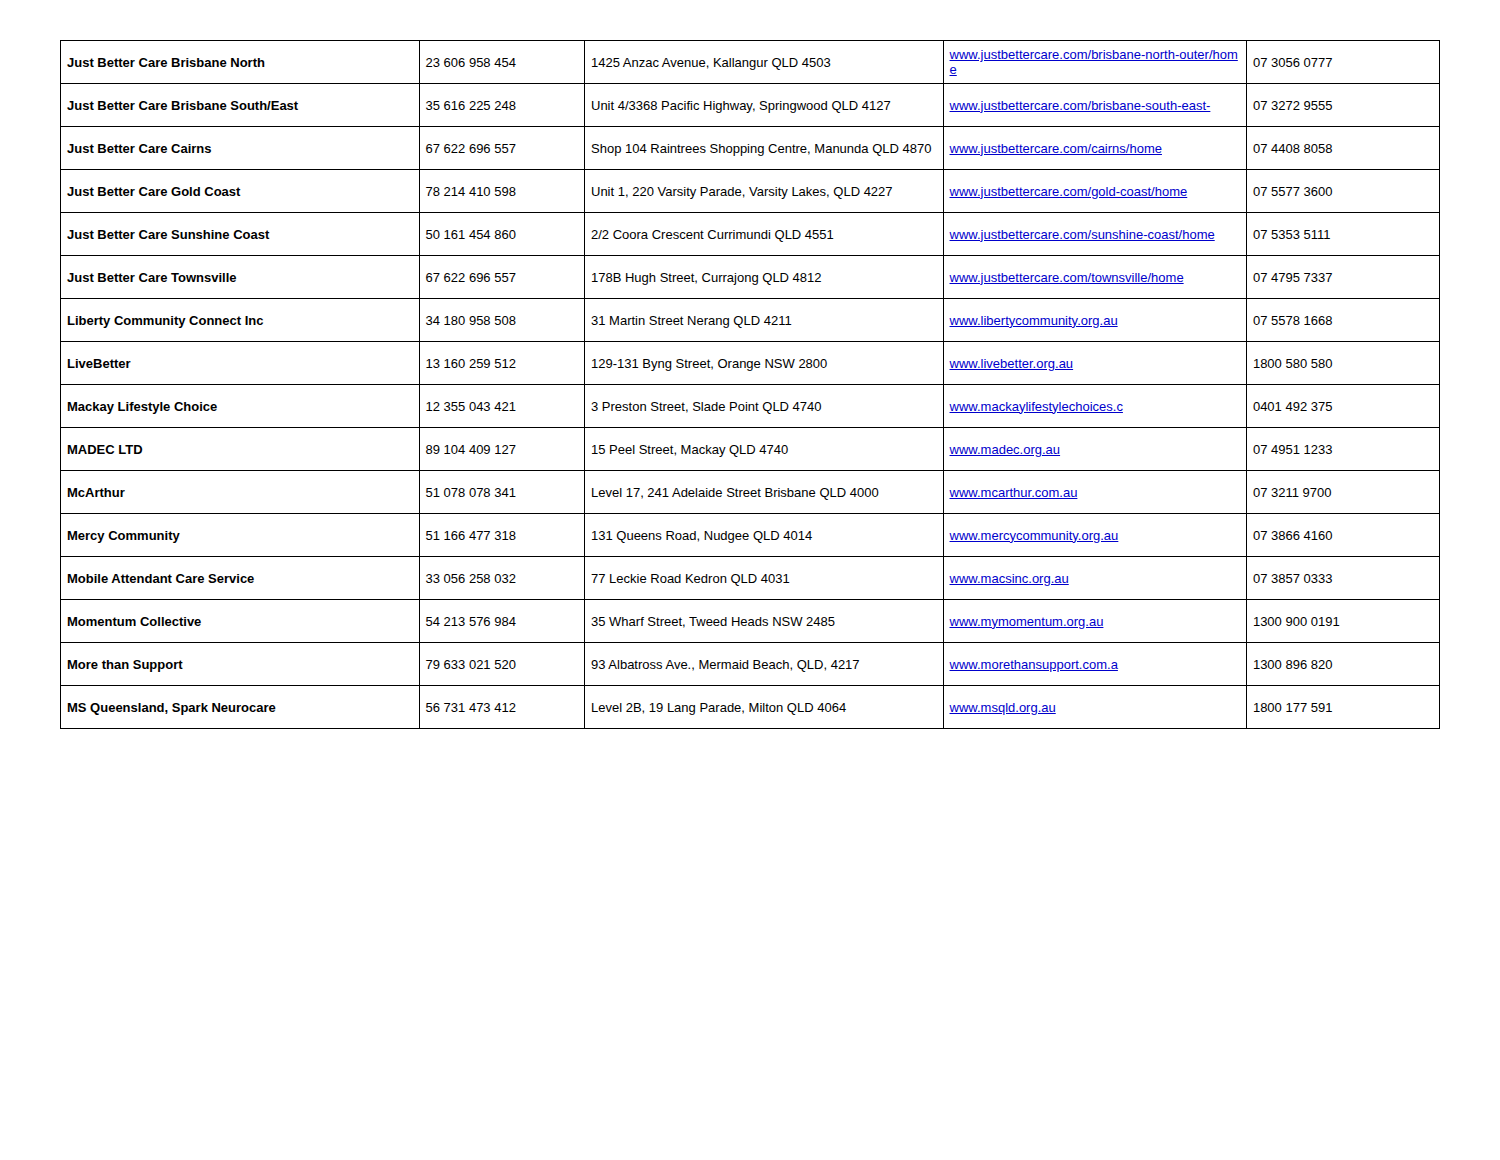| Just Better Care Brisbane North | 23 606 958 454 | 1425 Anzac Avenue, Kallangur QLD 4503 | www.justbettercare.com/brisbane-north-outer/home | 07 3056 0777 |
| Just Better Care Brisbane South/East | 35 616 225 248 | Unit 4/3368 Pacific Highway, Springwood QLD 4127 | www.justbettercare.com/brisbane-south-east- | 07 3272 9555 |
| Just Better Care Cairns | 67 622 696 557 | Shop 104 Raintrees Shopping Centre, Manunda QLD 4870 | www.justbettercare.com/cairns/home | 07 4408 8058 |
| Just Better Care Gold Coast | 78 214 410 598 | Unit 1, 220 Varsity Parade, Varsity Lakes, QLD 4227 | www.justbettercare.com/gold-coast/home | 07 5577 3600 |
| Just Better Care Sunshine Coast | 50 161 454 860 | 2/2 Coora Crescent Currimundi QLD 4551 | www.justbettercare.com/sunshine-coast/home | 07 5353 5111 |
| Just Better Care Townsville | 67 622 696 557 | 178B Hugh Street, Currajong QLD 4812 | www.justbettercare.com/townsville/home | 07 4795 7337 |
| Liberty Community Connect Inc | 34 180 958 508 | 31 Martin Street Nerang QLD 4211 | www.libertycommunity.org.au | 07 5578 1668 |
| LiveBetter | 13 160 259 512 | 129-131 Byng Street, Orange NSW 2800 | www.livebetter.org.au | 1800 580 580 |
| Mackay Lifestyle Choice | 12 355 043 421 | 3 Preston Street, Slade Point QLD 4740 | www.mackaylifestylechoices.c | 0401 492 375 |
| MADEC LTD | 89 104 409 127 | 15 Peel Street, Mackay QLD 4740 | www.madec.org.au | 07 4951 1233 |
| McArthur | 51 078 078 341 | Level 17, 241 Adelaide Street Brisbane QLD 4000 | www.mcarthur.com.au | 07 3211 9700 |
| Mercy Community | 51 166 477 318 | 131 Queens Road, Nudgee QLD 4014 | www.mercycommunity.org.au | 07 3866 4160 |
| Mobile Attendant Care Service | 33 056 258 032 | 77 Leckie Road Kedron QLD 4031 | www.macsinc.org.au | 07 3857 0333 |
| Momentum Collective | 54 213 576 984 | 35 Wharf Street, Tweed Heads NSW 2485 | www.mymomentum.org.au | 1300 900 0191 |
| More than Support | 79 633 021 520 | 93 Albatross Ave., Mermaid Beach, QLD, 4217 | www.morethansupport.com.a | 1300 896 820 |
| MS Queensland, Spark Neurocare | 56 731 473 412 | Level 2B, 19 Lang Parade, Milton QLD 4064 | www.msqld.org.au | 1800 177 591 |